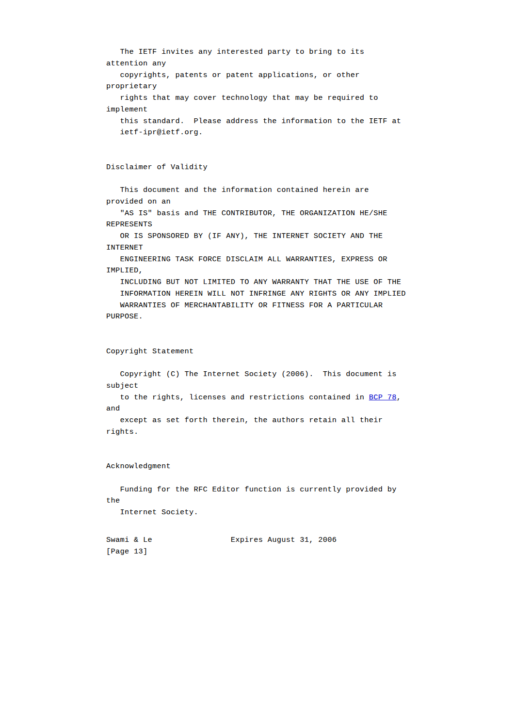The IETF invites any interested party to bring to its attention any
   copyrights, patents or patent applications, or other proprietary
   rights that may cover technology that may be required to implement
   this standard.  Please address the information to the IETF at
   ietf-ipr@ietf.org.


Disclaimer of Validity

   This document and the information contained herein are provided on an
   "AS IS" basis and THE CONTRIBUTOR, THE ORGANIZATION HE/SHE REPRESENTS
   OR IS SPONSORED BY (IF ANY), THE INTERNET SOCIETY AND THE INTERNET
   ENGINEERING TASK FORCE DISCLAIM ALL WARRANTIES, EXPRESS OR IMPLIED,
   INCLUDING BUT NOT LIMITED TO ANY WARRANTY THAT THE USE OF THE
   INFORMATION HEREIN WILL NOT INFRINGE ANY RIGHTS OR ANY IMPLIED
   WARRANTIES OF MERCHANTABILITY OR FITNESS FOR A PARTICULAR PURPOSE.


Copyright Statement

   Copyright (C) The Internet Society (2006).  This document is subject
   to the rights, licenses and restrictions contained in BCP 78, and
   except as set forth therein, the authors retain all their rights.


Acknowledgment

   Funding for the RFC Editor function is currently provided by the
   Internet Society.
Swami & Le                 Expires August 31, 2006              [Page 13]